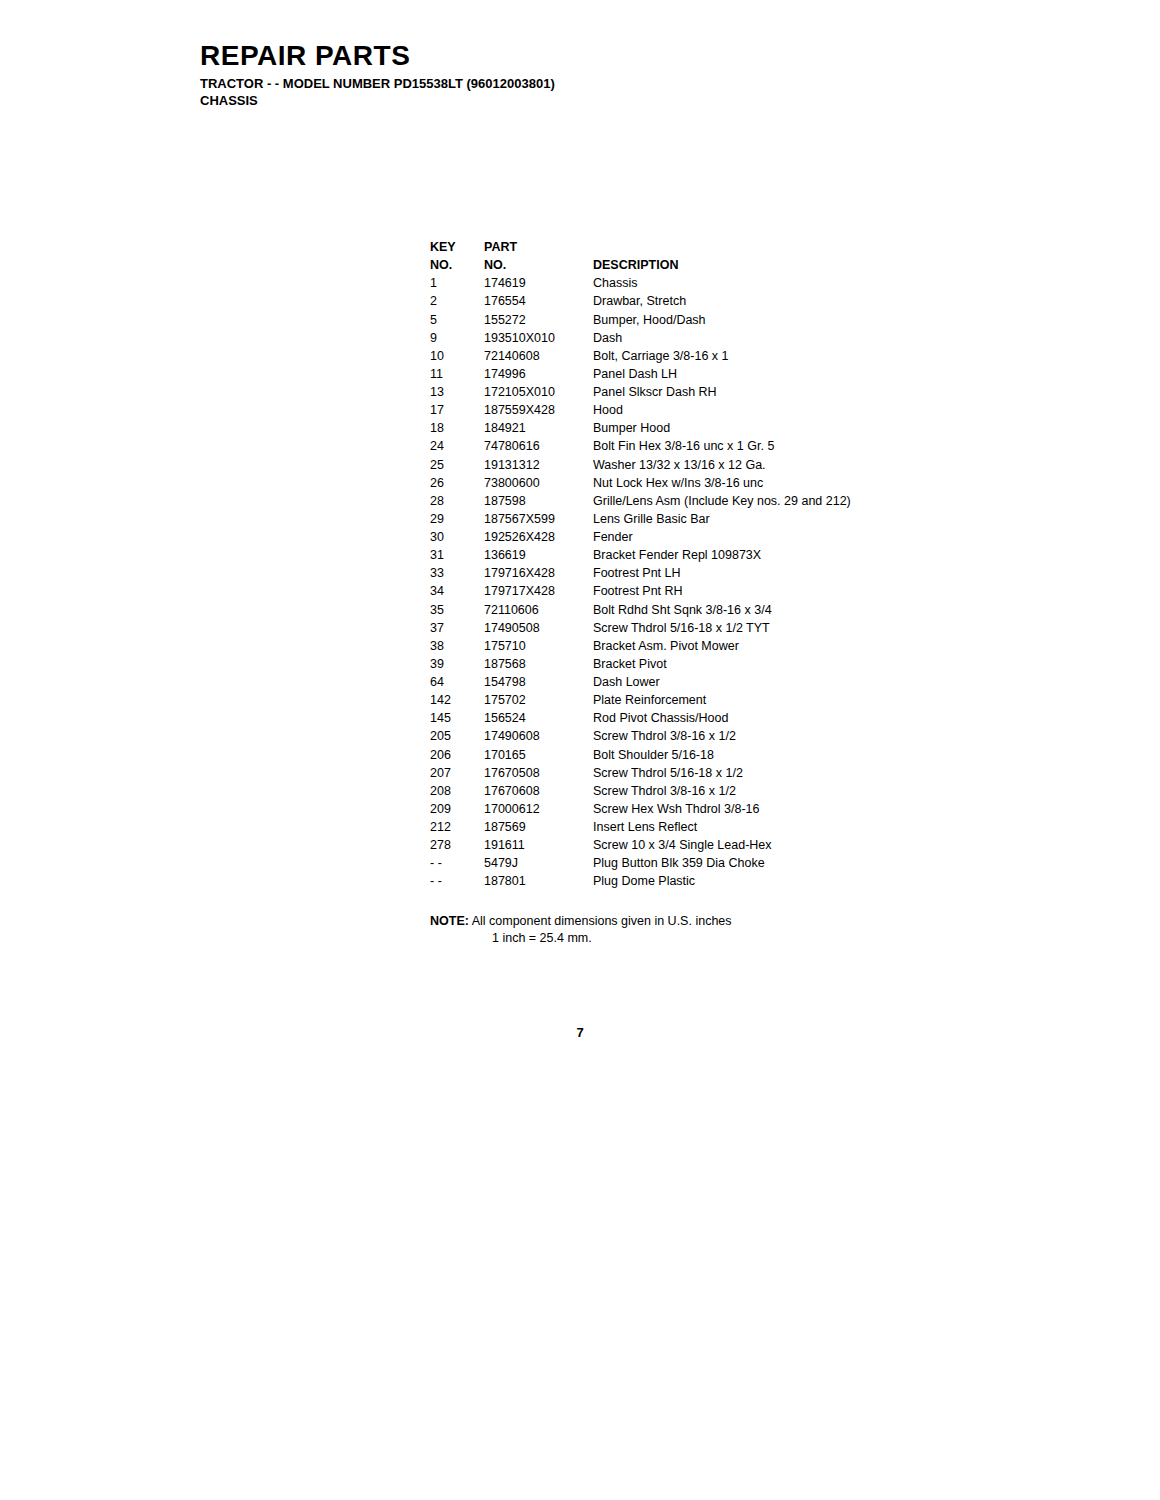REPAIR PARTS
TRACTOR - - MODEL NUMBER PD15538LT (96012003801)
CHASSIS
| KEY NO. | PART NO. | DESCRIPTION |
| --- | --- | --- |
| 1 | 174619 | Chassis |
| 2 | 176554 | Drawbar, Stretch |
| 5 | 155272 | Bumper, Hood/Dash |
| 9 | 193510X010 | Dash |
| 10 | 72140608 | Bolt, Carriage 3/8-16 x 1 |
| 11 | 174996 | Panel Dash LH |
| 13 | 172105X010 | Panel Slkscr Dash RH |
| 17 | 187559X428 | Hood |
| 18 | 184921 | Bumper Hood |
| 24 | 74780616 | Bolt Fin Hex 3/8-16 unc x 1 Gr. 5 |
| 25 | 19131312 | Washer 13/32 x 13/16 x 12 Ga. |
| 26 | 73800600 | Nut Lock Hex w/Ins 3/8-16 unc |
| 28 | 187598 | Grille/Lens Asm (Include Key nos. 29 and 212) |
| 29 | 187567X599 | Lens Grille Basic Bar |
| 30 | 192526X428 | Fender |
| 31 | 136619 | Bracket Fender Repl 109873X |
| 33 | 179716X428 | Footrest Pnt LH |
| 34 | 179717X428 | Footrest Pnt RH |
| 35 | 72110606 | Bolt Rdhd Sht Sqnk 3/8-16 x 3/4 |
| 37 | 17490508 | Screw Thdrol 5/16-18 x 1/2 TYT |
| 38 | 175710 | Bracket Asm. Pivot Mower |
| 39 | 187568 | Bracket Pivot |
| 64 | 154798 | Dash Lower |
| 142 | 175702 | Plate Reinforcement |
| 145 | 156524 | Rod Pivot Chassis/Hood |
| 205 | 17490608 | Screw Thdrol 3/8-16 x 1/2 |
| 206 | 170165 | Bolt Shoulder 5/16-18 |
| 207 | 17670508 | Screw Thdrol 5/16-18 x 1/2 |
| 208 | 17670608 | Screw Thdrol 3/8-16 x 1/2 |
| 209 | 17000612 | Screw Hex Wsh Thdrol 3/8-16 |
| 212 | 187569 | Insert Lens Reflect |
| 278 | 191611 | Screw 10 x 3/4 Single Lead-Hex |
| - - | 5479J | Plug Button Blk 359 Dia Choke |
| - - | 187801 | Plug Dome Plastic |
NOTE: All component dimensions given in U.S. inches 1 inch = 25.4 mm.
7